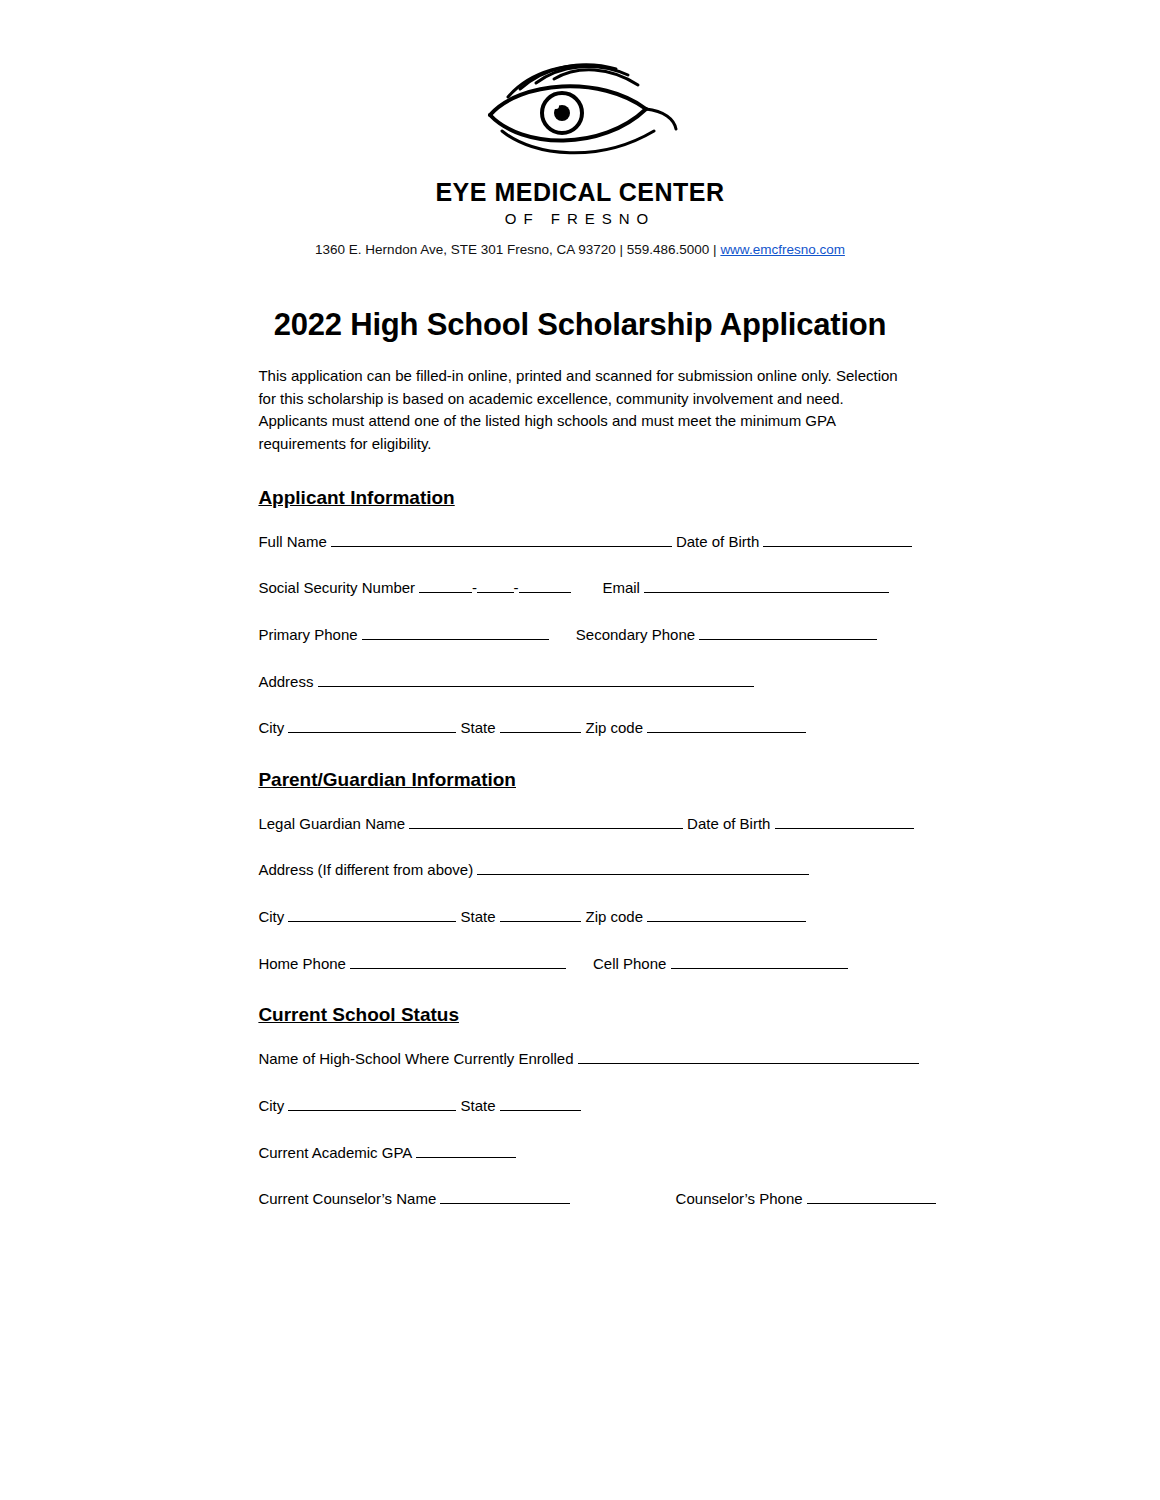EYE MEDICAL CENTER
OF FRESNO
1360 E. Herndon Ave, STE 301 Fresno, CA 93720 | 559.486.5000 | www.emcfresno.com
2022 High School Scholarship Application
This application can be filled-in online, printed and scanned for submission online only. Selection for this scholarship is based on academic excellence, community involvement and need. Applicants must attend one of the listed high schools and must meet the minimum GPA requirements for eligibility.
Applicant Information
Full Name Date of Birth
Social Security Number - - Email
Primary Phone Secondary Phone
Address
City State Zip code
Parent/Guardian Information
Legal Guardian Name Date of Birth
Address (If different from above)
City State Zip code
Home Phone Cell Phone
Current School Status
Name of High-School Where Currently Enrolled
City State
Current Academic GPA
Current Counselor’s Name Counselor’s Phone